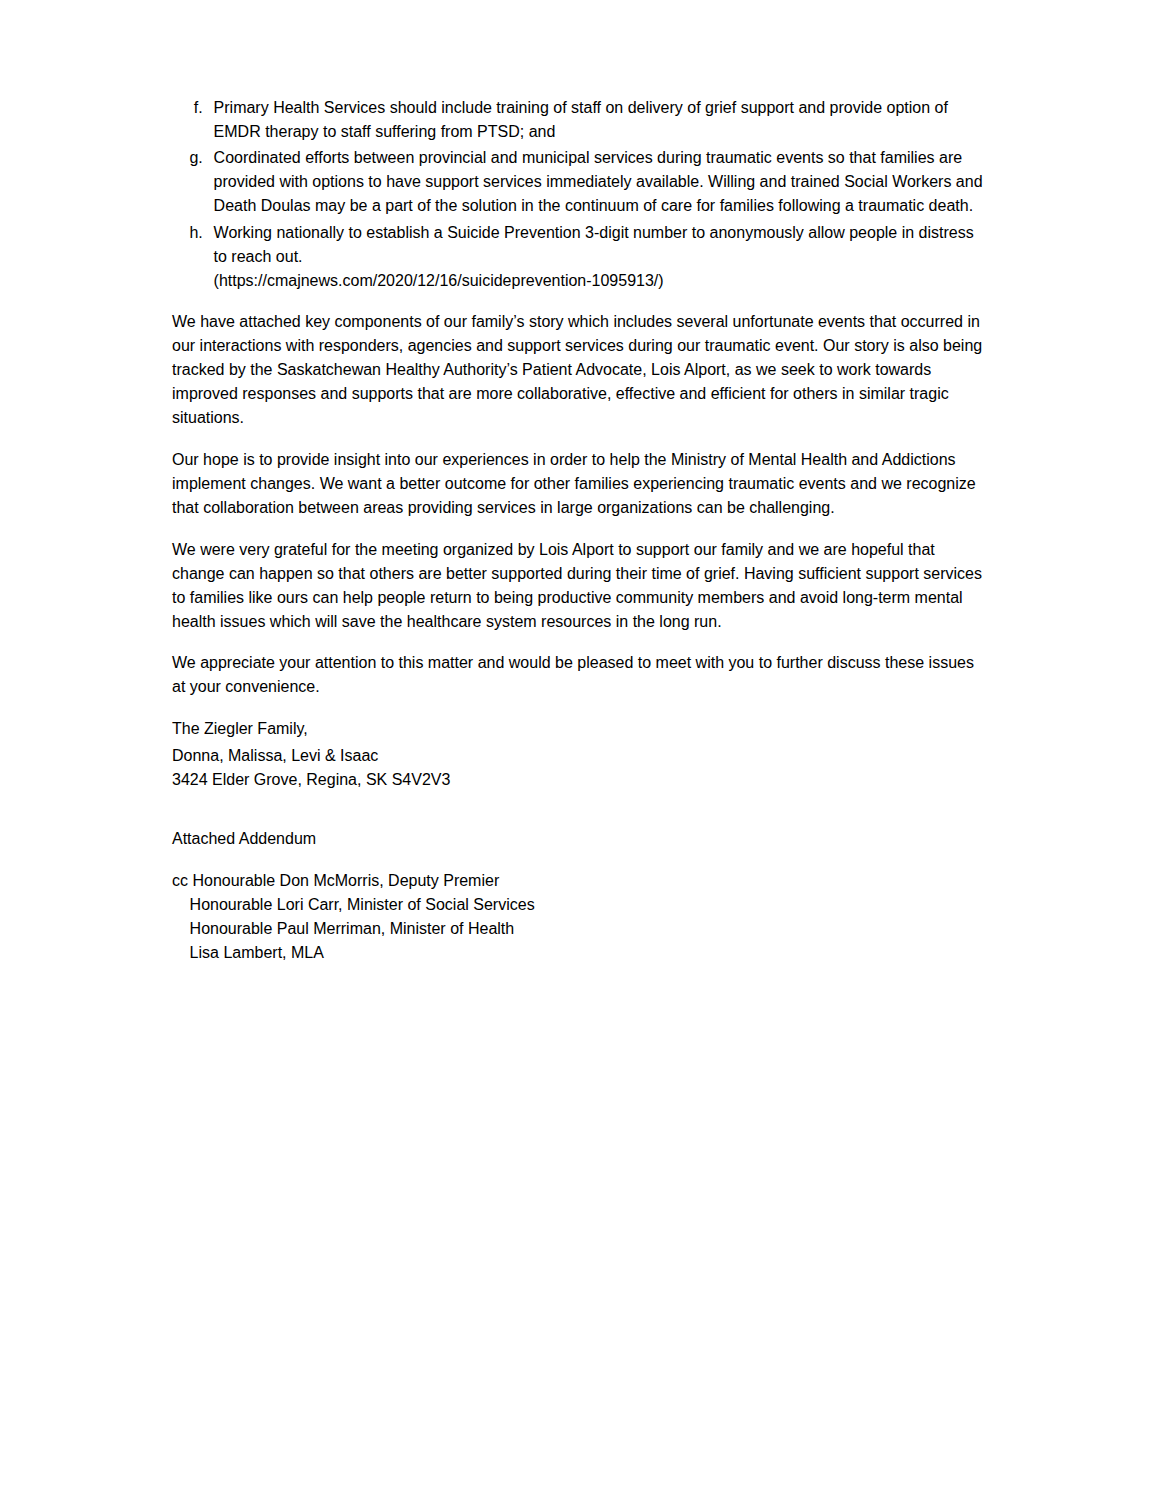Primary Health Services should include training of staff on delivery of grief support and provide option of EMDR therapy to staff suffering from PTSD; and
Coordinated efforts between provincial and municipal services during traumatic events so that families are provided with options to have support services immediately available. Willing and trained Social Workers and Death Doulas may be a part of the solution in the continuum of care for families following a traumatic death.
Working nationally to establish a Suicide Prevention 3-digit number to anonymously allow people in distress to reach out.
(https://cmajnews.com/2020/12/16/suicideprevention-1095913/)
We have attached key components of our family’s story which includes several unfortunate events that occurred in our interactions with responders, agencies and support services during our traumatic event. Our story is also being tracked by the Saskatchewan Healthy Authority’s Patient Advocate, Lois Alport, as we seek to work towards improved responses and supports that are more collaborative, effective and efficient for others in similar tragic situations.
Our hope is to provide insight into our experiences in order to help the Ministry of Mental Health and Addictions implement changes. We want a better outcome for other families experiencing traumatic events and we recognize that collaboration between areas providing services in large organizations can be challenging.
We were very grateful for the meeting organized by Lois Alport to support our family and we are hopeful that change can happen so that others are better supported during their time of grief. Having sufficient support services to families like ours can help people return to being productive community members and avoid long-term mental health issues which will save the healthcare system resources in the long run.
We appreciate your attention to this matter and would be pleased to meet with you to further discuss these issues at your convenience.
The Ziegler Family,
Donna, Malissa, Levi & Isaac 3424 Elder Grove, Regina, SK S4V2V3
Attached Addendum
cc Honourable Don McMorris, Deputy Premier Honourable Lori Carr, Minister of Social Services Honourable Paul Merriman, Minister of Health Lisa Lambert, MLA